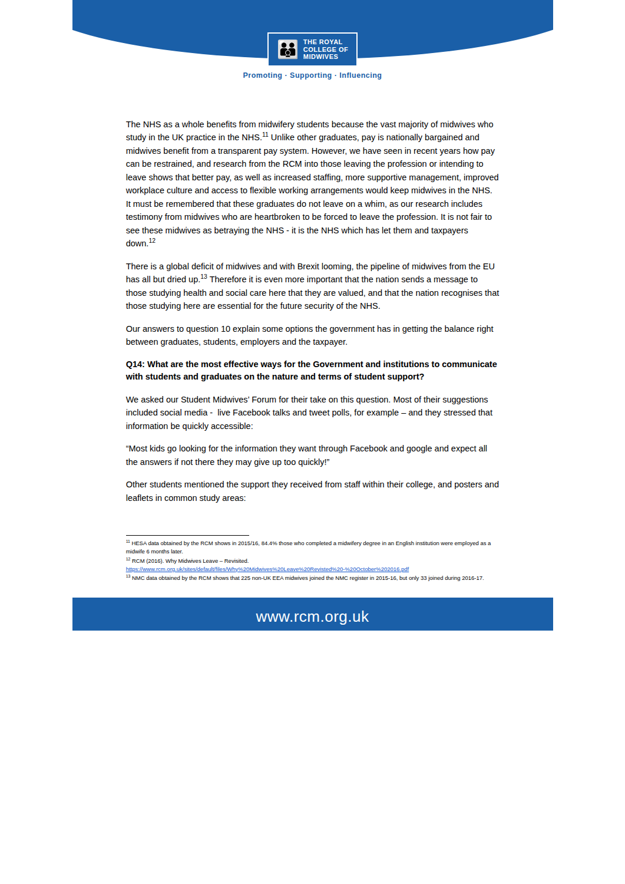👪 The Royal
College of
Midwives
Promoting · Supporting · Influencing
The NHS as a whole benefits from midwifery students because the vast majority of midwives who study in the UK practice in the NHS.11 Unlike other graduates, pay is nationally bargained and midwives benefit from a transparent pay system. However, we have seen in recent years how pay can be restrained, and research from the RCM into those leaving the profession or intending to leave shows that better pay, as well as increased staffing, more supportive management, improved workplace culture and access to flexible working arrangements would keep midwives in the NHS. It must be remembered that these graduates do not leave on a whim, as our research includes testimony from midwives who are heartbroken to be forced to leave the profession. It is not fair to see these midwives as betraying the NHS - it is the NHS which has let them and taxpayers down.12
There is a global deficit of midwives and with Brexit looming, the pipeline of midwives from the EU has all but dried up.13 Therefore it is even more important that the nation sends a message to those studying health and social care here that they are valued, and that the nation recognises that those studying here are essential for the future security of the NHS.
Our answers to question 10 explain some options the government has in getting the balance right between graduates, students, employers and the taxpayer.
Q14: What are the most effective ways for the Government and institutions to communicate with students and graduates on the nature and terms of student support?
We asked our Student Midwives’ Forum for their take on this question. Most of their suggestions included social media - live Facebook talks and tweet polls, for example – and they stressed that information be quickly accessible:
“Most kids go looking for the information they want through Facebook and google and expect all the answers if not there they may give up too quickly!”
Other students mentioned the support they received from staff within their college, and posters and leaflets in common study areas:
11 HESA data obtained by the RCM shows in 2015/16, 84.4% those who completed a midwifery degree in an English institution were employed as a midwife 6 months later.
12 RCM (2016). Why Midwives Leave – Revisited.
https://www.rcm.org.uk/sites/default/files/Why%20Midwives%20Leave%20Revisted%20-%20October%202016.pdf
13 NMC data obtained by the RCM shows that 225 non-UK EEA midwives joined the NMC register in 2015-16, but only 33 joined during 2016-17.
www.rcm. org. uk